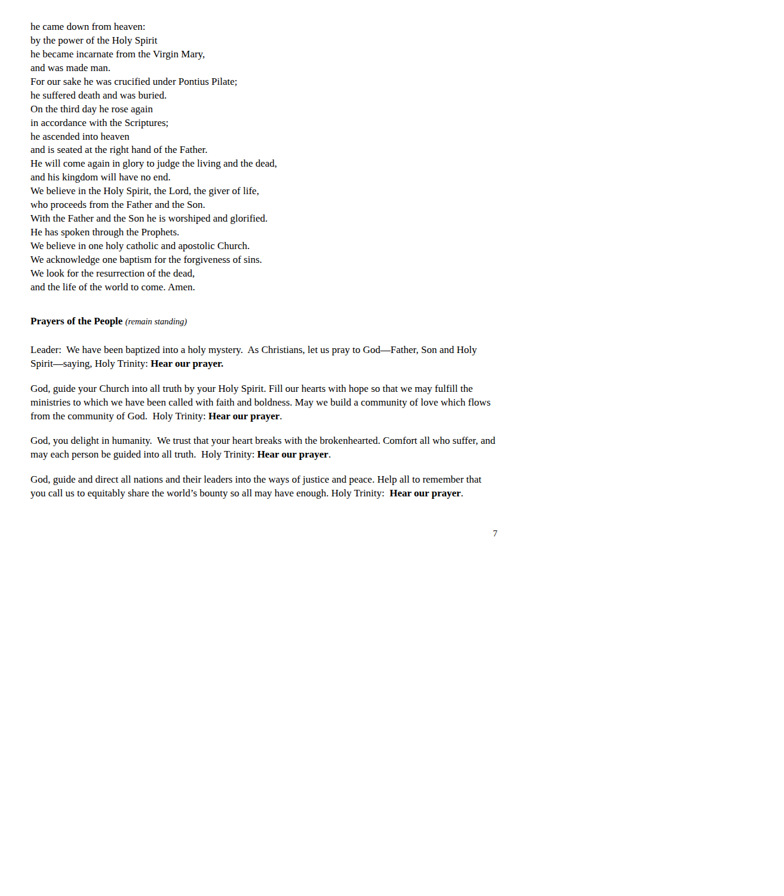he came down from heaven:
by the power of the Holy Spirit
he became incarnate from the Virgin Mary,
and was made man.
For our sake he was crucified under Pontius Pilate;
he suffered death and was buried.
On the third day he rose again
in accordance with the Scriptures;
he ascended into heaven
and is seated at the right hand of the Father.
He will come again in glory to judge the living and the dead,
and his kingdom will have no end.
We believe in the Holy Spirit, the Lord, the giver of life,
who proceeds from the Father and the Son.
With the Father and the Son he is worshiped and glorified.
He has spoken through the Prophets.
We believe in one holy catholic and apostolic Church.
We acknowledge one baptism for the forgiveness of sins.
We look for the resurrection of the dead,
and the life of the world to come. Amen.
Prayers of the People (remain standing)
Leader: We have been baptized into a holy mystery. As Christians, let us pray to God—Father, Son and Holy Spirit—saying, Holy Trinity: Hear our prayer.
God, guide your Church into all truth by your Holy Spirit. Fill our hearts with hope so that we may fulfill the ministries to which we have been called with faith and boldness. May we build a community of love which flows from the community of God. Holy Trinity: Hear our prayer.
God, you delight in humanity. We trust that your heart breaks with the brokenhearted. Comfort all who suffer, and may each person be guided into all truth. Holy Trinity: Hear our prayer.
God, guide and direct all nations and their leaders into the ways of justice and peace. Help all to remember that you call us to equitably share the world’s bounty so all may have enough. Holy Trinity: Hear our prayer.
7